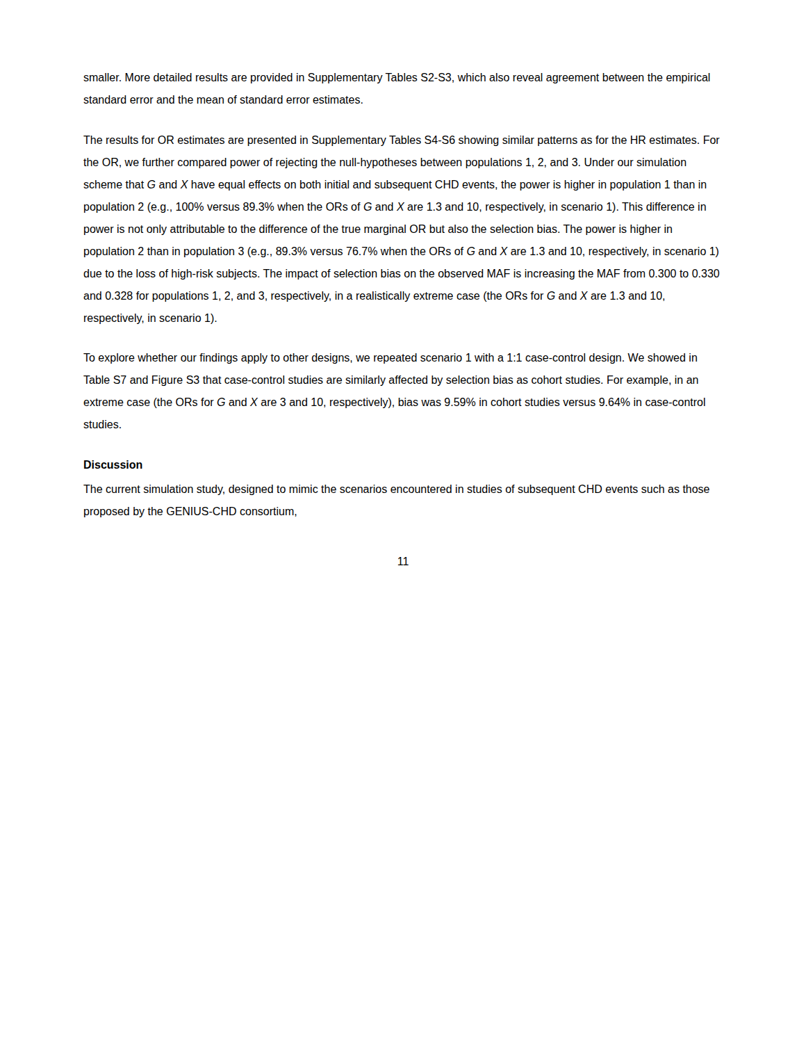smaller. More detailed results are provided in Supplementary Tables S2-S3, which also reveal agreement between the empirical standard error and the mean of standard error estimates.
The results for OR estimates are presented in Supplementary Tables S4-S6 showing similar patterns as for the HR estimates. For the OR, we further compared power of rejecting the null-hypotheses between populations 1, 2, and 3. Under our simulation scheme that G and X have equal effects on both initial and subsequent CHD events, the power is higher in population 1 than in population 2 (e.g., 100% versus 89.3% when the ORs of G and X are 1.3 and 10, respectively, in scenario 1). This difference in power is not only attributable to the difference of the true marginal OR but also the selection bias. The power is higher in population 2 than in population 3 (e.g., 89.3% versus 76.7% when the ORs of G and X are 1.3 and 10, respectively, in scenario 1) due to the loss of high-risk subjects. The impact of selection bias on the observed MAF is increasing the MAF from 0.300 to 0.330 and 0.328 for populations 1, 2, and 3, respectively, in a realistically extreme case (the ORs for G and X are 1.3 and 10, respectively, in scenario 1).
To explore whether our findings apply to other designs, we repeated scenario 1 with a 1:1 case-control design. We showed in Table S7 and Figure S3 that case-control studies are similarly affected by selection bias as cohort studies. For example, in an extreme case (the ORs for G and X are 3 and 10, respectively), bias was 9.59% in cohort studies versus 9.64% in case-control studies.
Discussion
The current simulation study, designed to mimic the scenarios encountered in studies of subsequent CHD events such as those proposed by the GENIUS-CHD consortium,
11